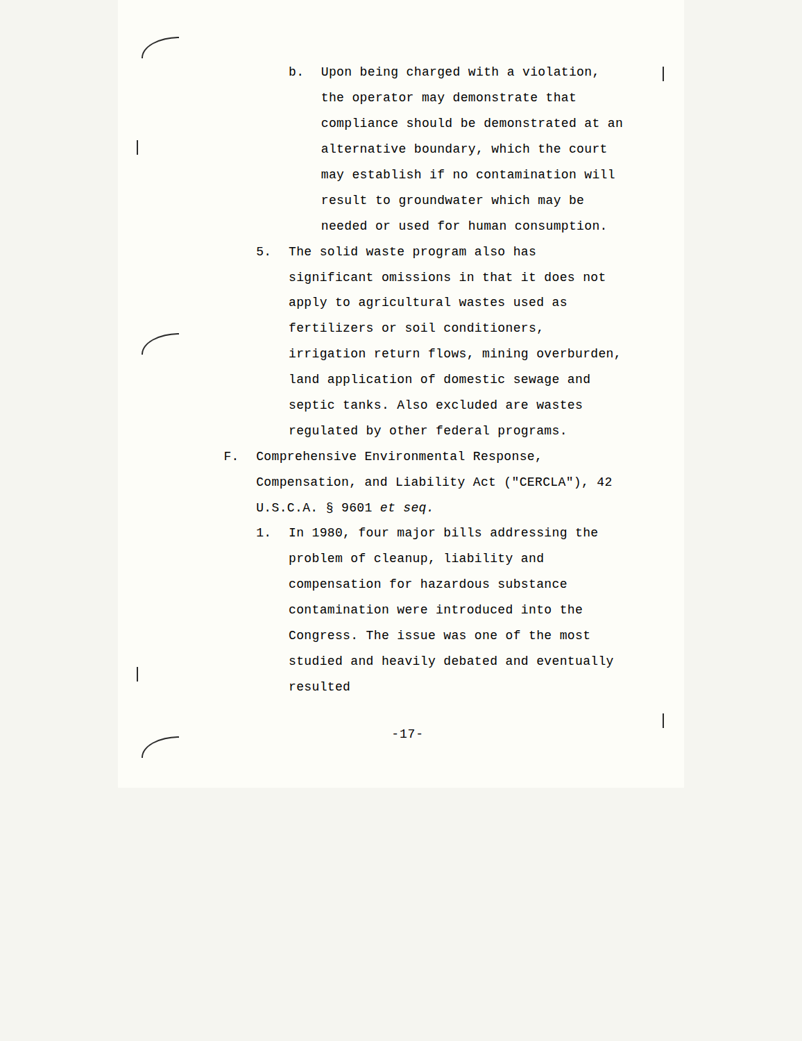b.
Upon being charged with a violation, the operator may demonstrate that compliance should be demonstrated at an alternative boundary, which the court may establish if no contamination will result to groundwater which may be needed or used for human consumption.
5.
The solid waste program also has significant omissions in that it does not apply to agricultural wastes used as fertilizers or soil conditioners, irrigation return flows, mining overburden, land application of domestic sewage and septic tanks. Also excluded are wastes regulated by other federal programs.
F.
Comprehensive Environmental Response, Compensation, and Liability Act ("CERCLA"), 42 U.S.C.A. § 9601 et seq.
1.
In 1980, four major bills addressing the problem of cleanup, liability and compensation for hazardous substance contamination were introduced into the Congress. The issue was one of the most studied and heavily debated and eventually resulted
-17-